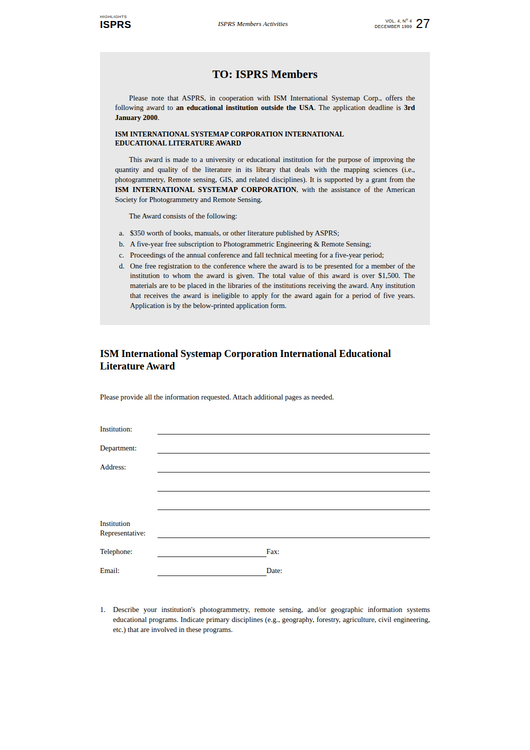HIGHLIGHTS ISPRS
ISPRS Members Activities
VOL. 4, No 4
DECEMBER 1999
27
TO: ISPRS Members
Please note that ASPRS, in cooperation with ISM International Systemap Corp., offers the following award to an educational institution outside the USA. The application deadline is 3rd January 2000.
ISM INTERNATIONAL SYSTEMAP CORPORATION INTERNATIONAL
EDUCATIONAL LITERATURE AWARD
This award is made to a university or educational institution for the purpose of improving the quantity and quality of the literature in its library that deals with the mapping sciences (i.e., photogrammetry, Remote sensing, GIS, and related disciplines). It is supported by a grant from the ISM INTERNATIONAL SYSTEMAP CORPORATION, with the assistance of the American Society for Photogrammetry and Remote Sensing.
The Award consists of the following:
a.$350 worth of books, manuals, or other literature published by ASPRS;
b. A five-year free subscription to Photogrammetric Engineering & Remote Sensing;
c. Proceedings of the annual conference and fall technical meeting for a five-year period;
d. One free registration to the conference where the award is to be presented for a member of the institution to whom the award is given. The total value of this award is over $1,500. The materials are to be placed in the libraries of the institutions receiving the award. Any institution that receives the award is ineligible to apply for the award again for a period of five years. Application is by the below-printed application form.
ISM International Systemap Corporation International Educational Literature Award
Please provide all the information requested. Attach additional pages as needed.
| Institution: | |
| Department: | |
| Address: | |
| Institution Representative: | |
| Telephone: | | Fax: | |
| Email: | | Date: | |
1. Describe your institution's photogrammetry, remote sensing, and/or geographic information systems educational programs. Indicate primary disciplines (e.g., geography, forestry, agriculture, civil engineering, etc.) that are involved in these programs.